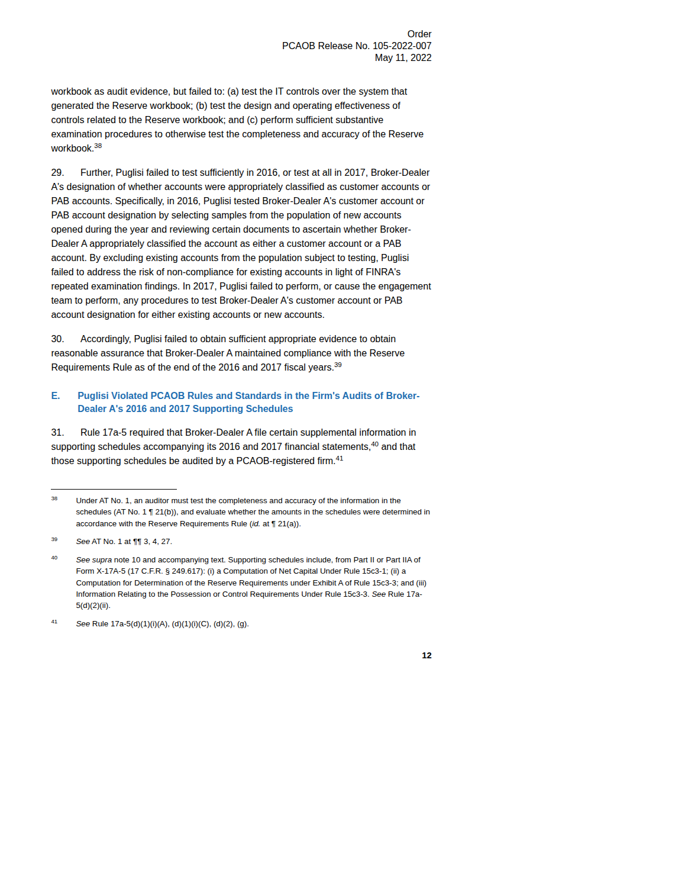Order
PCAOB Release No. 105-2022-007
May 11, 2022
workbook as audit evidence, but failed to: (a) test the IT controls over the system that generated the Reserve workbook; (b) test the design and operating effectiveness of controls related to the Reserve workbook; and (c) perform sufficient substantive examination procedures to otherwise test the completeness and accuracy of the Reserve workbook.38
29. Further, Puglisi failed to test sufficiently in 2016, or test at all in 2017, Broker-Dealer A's designation of whether accounts were appropriately classified as customer accounts or PAB accounts. Specifically, in 2016, Puglisi tested Broker-Dealer A's customer account or PAB account designation by selecting samples from the population of new accounts opened during the year and reviewing certain documents to ascertain whether Broker-Dealer A appropriately classified the account as either a customer account or a PAB account. By excluding existing accounts from the population subject to testing, Puglisi failed to address the risk of non-compliance for existing accounts in light of FINRA's repeated examination findings. In 2017, Puglisi failed to perform, or cause the engagement team to perform, any procedures to test Broker-Dealer A's customer account or PAB account designation for either existing accounts or new accounts.
30. Accordingly, Puglisi failed to obtain sufficient appropriate evidence to obtain reasonable assurance that Broker-Dealer A maintained compliance with the Reserve Requirements Rule as of the end of the 2016 and 2017 fiscal years.39
E. Puglisi Violated PCAOB Rules and Standards in the Firm's Audits of Broker-Dealer A's 2016 and 2017 Supporting Schedules
31. Rule 17a-5 required that Broker-Dealer A file certain supplemental information in supporting schedules accompanying its 2016 and 2017 financial statements,40 and that those supporting schedules be audited by a PCAOB-registered firm.41
38 Under AT No. 1, an auditor must test the completeness and accuracy of the information in the schedules (AT No. 1 ¶ 21(b)), and evaluate whether the amounts in the schedules were determined in accordance with the Reserve Requirements Rule (id. at ¶ 21(a)).
39 See AT No. 1 at ¶¶ 3, 4, 27.
40 See supra note 10 and accompanying text. Supporting schedules include, from Part II or Part IIA of Form X-17A-5 (17 C.F.R. § 249.617): (i) a Computation of Net Capital Under Rule 15c3-1; (ii) a Computation for Determination of the Reserve Requirements under Exhibit A of Rule 15c3-3; and (iii) Information Relating to the Possession or Control Requirements Under Rule 15c3-3. See Rule 17a-5(d)(2)(ii).
41 See Rule 17a-5(d)(1)(i)(A), (d)(1)(i)(C), (d)(2), (g).
12